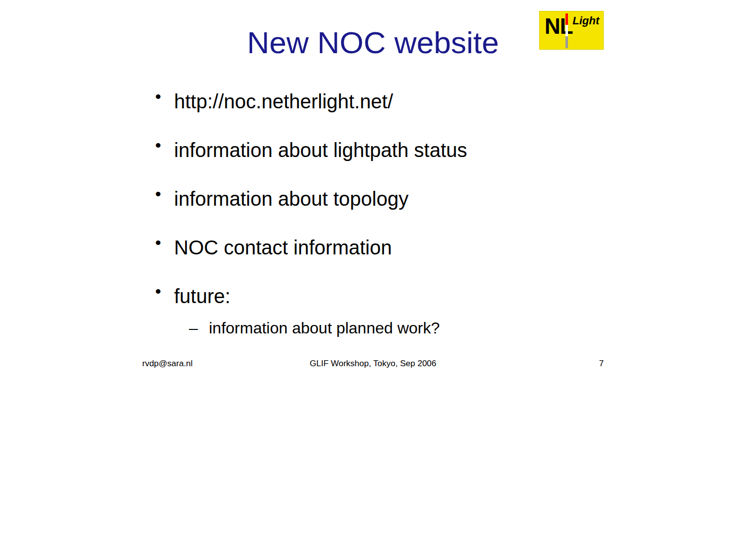NL Light
New NOC website
http://noc.netherlight.net/
information about lightpath status
information about topology
NOC contact information
future:
information about planned work?
rvdp@sara.nl
GLIF Workshop, Tokyo, Sep 2006
7